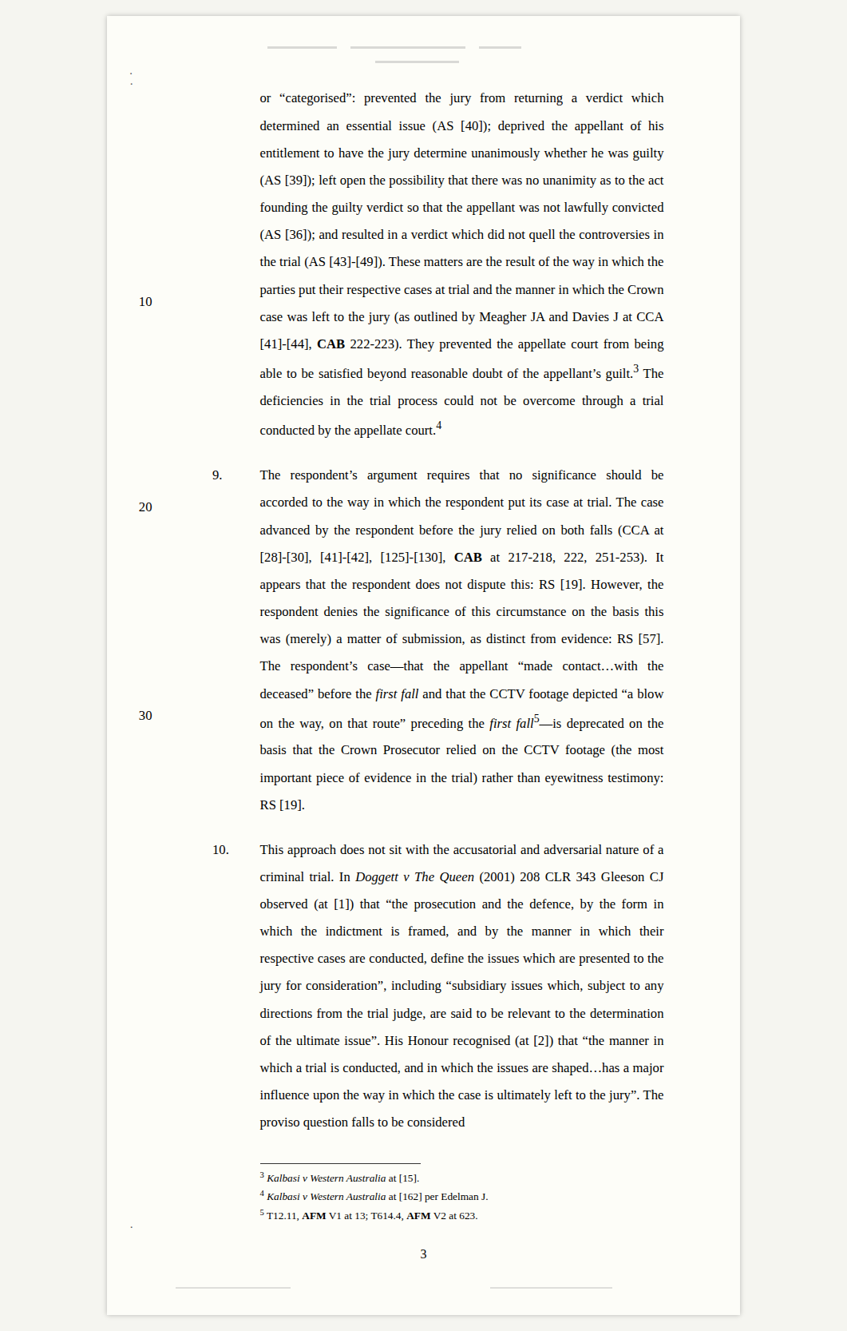.
·
·
10
20
30
or “categorised”: prevented the jury from returning a verdict which determined an essential issue (AS [40]); deprived the appellant of his entitlement to have the jury determine unanimously whether he was guilty (AS [39]); left open the possibility that there was no unanimity as to the act founding the guilty verdict so that the appellant was not lawfully convicted (AS [36]); and resulted in a verdict which did not quell the controversies in the trial (AS [43]-[49]). These matters are the result of the way in which the parties put their respective cases at trial and the manner in which the Crown case was left to the jury (as outlined by Meagher JA and Davies J at CCA [41]-[44], CAB 222-223). They prevented the appellate court from being able to be satisfied beyond reasonable doubt of the appellant’s guilt.3 The deficiencies in the trial process could not be overcome through a trial conducted by the appellate court.4
9.
The respondent’s argument requires that no significance should be accorded to the way in which the respondent put its case at trial. The case advanced by the respondent before the jury relied on both falls (CCA at [28]-[30], [41]-[42], [125]-[130], CAB at 217-218, 222, 251-253). It appears that the respondent does not dispute this: RS [19]. However, the respondent denies the significance of this circumstance on the basis this was (merely) a matter of submission, as distinct from evidence: RS [57]. The respondent’s case—that the appellant “made contact…with the deceased” before the first fall and that the CCTV footage depicted “a blow on the way, on that route” preceding the first fall5—is deprecated on the basis that the Crown Prosecutor relied on the CCTV footage (the most important piece of evidence in the trial) rather than eyewitness testimony: RS [19].
10.
This approach does not sit with the accusatorial and adversarial nature of a criminal trial. In Doggett v The Queen (2001) 208 CLR 343 Gleeson CJ observed (at [1]) that “the prosecution and the defence, by the form in which the indictment is framed, and by the manner in which their respective cases are conducted, define the issues which are presented to the jury for consideration”, including “subsidiary issues which, subject to any directions from the trial judge, are said to be relevant to the determination of the ultimate issue”. His Honour recognised (at [2]) that “the manner in which a trial is conducted, and in which the issues are shaped…has a major influence upon the way in which the case is ultimately left to the jury”. The proviso question falls to be considered
3 Kalbasi v Western Australia at [15].
4 Kalbasi v Western Australia at [162] per Edelman J.
5 T12.11, AFM V1 at 13; T614.4, AFM V2 at 623.
3